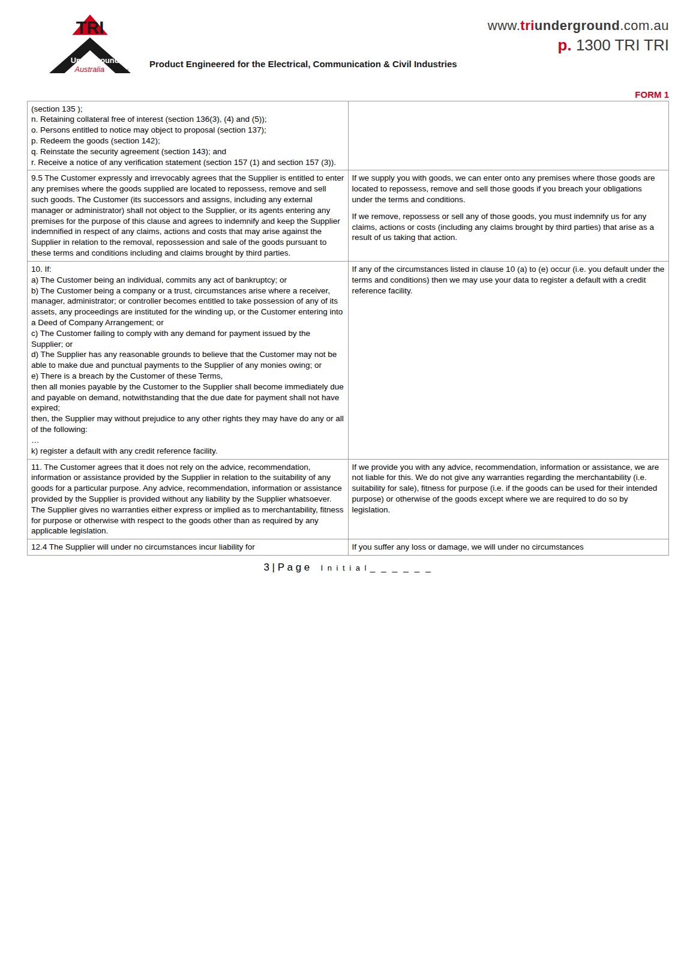TRI Underground Australia Pty Ltd
Product Engineered for the Electrical, Communication & Civil Industries
www.tri underground.com.au
p. 1300 TRI TRI
FORM 1
| (section 135 ); n. Retaining collateral free of interest (section 136(3), (4) and (5)); o. Persons entitled to notice may object to proposal (section 137); p. Redeem the goods (section 142); q. Reinstate the security agreement (section 143); and r. Receive a notice of any verification statement (section 157 (1) and section 157 (3)). | |
| 9.5 The Customer expressly and irrevocably agrees that the Supplier is entitled to enter any premises where the goods supplied are located to repossess, remove and sell such goods. The Customer (its successors and assigns, including any external manager or administrator) shall not object to the Supplier, or its agents entering any premises for the purpose of this clause and agrees to indemnify and keep the Supplier indemnified in respect of any claims, actions and costs that may arise against the Supplier in relation to the removal, repossession and sale of the goods pursuant to these terms and conditions including and claims brought by third parties. | If we supply you with goods, we can enter onto any premises where those goods are located to repossess, remove and sell those goods if you breach your obligations under the terms and conditions. If we remove, repossess or sell any of those goods, you must indemnify us for any claims, actions or costs (including any claims brought by third parties) that arise as a result of us taking that action. |
| 10. If: a) The Customer being an individual, commits any act of bankruptcy; or b) The Customer being a company or a trust, circumstances arise where a receiver, manager, administrator; or controller becomes entitled to take possession of any of its assets, any proceedings are instituted for the winding up, or the Customer entering into a Deed of Company Arrangement; or c) The Customer failing to comply with any demand for payment issued by the Supplier; or d) The Supplier has any reasonable grounds to believe that the Customer may not be able to make due and punctual payments to the Supplier of any monies owing; or e) There is a breach by the Customer of these Terms, then all monies payable by the Customer to the Supplier shall become immediately due and payable on demand, notwithstanding that the due date for payment shall not have expired; then, the Supplier may without prejudice to any other rights they may have do any or all of the following: … k) register a default with any credit reference facility. | If any of the circumstances listed in clause 10 (a) to (e) occur (i.e. you default under the terms and conditions) then we may use your data to register a default with a credit reference facility. |
| 11. The Customer agrees that it does not rely on the advice, recommendation, information or assistance provided by the Supplier in relation to the suitability of any goods for a particular purpose. Any advice, recommendation, information or assistance provided by the Supplier is provided without any liability by the Supplier whatsoever. The Supplier gives no warranties either express or implied as to merchantability, fitness for purpose or otherwise with respect to the goods other than as required by any applicable legislation. | If we provide you with any advice, recommendation, information or assistance, we are not liable for this. We do not give any warranties regarding the merchantability (i.e. suitability for sale), fitness for purpose (i.e. if the goods can be used for their intended purpose) or otherwise of the goods except where we are required to do so by legislation. |
| 12.4 The Supplier will under no circumstances incur liability for | If you suffer any loss or damage, we will under no circumstances |
3 | P a g e I n i t i a l _ _ _ _ _ _